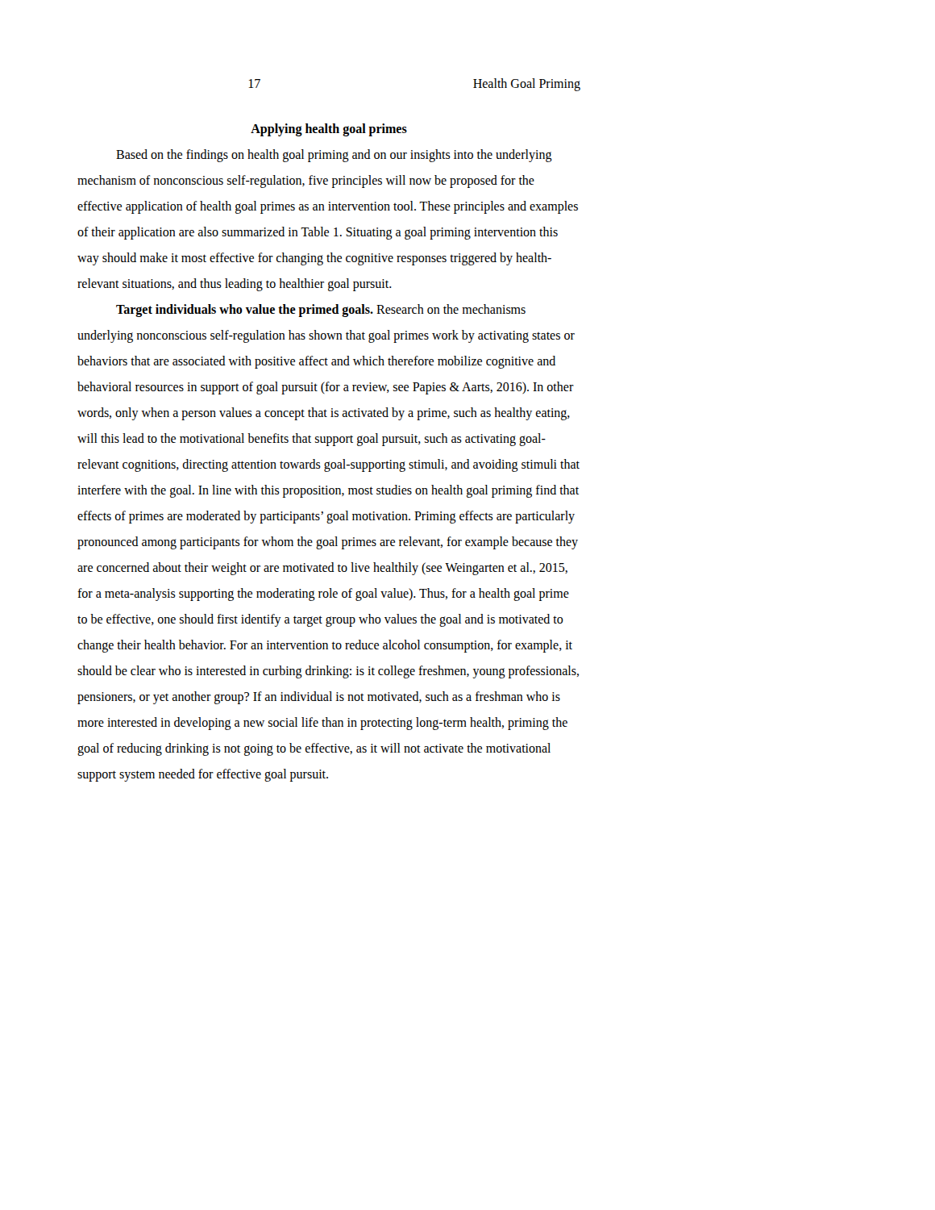17 Health Goal Priming
Applying health goal primes
Based on the findings on health goal priming and on our insights into the underlying mechanism of nonconscious self-regulation, five principles will now be proposed for the effective application of health goal primes as an intervention tool. These principles and examples of their application are also summarized in Table 1. Situating a goal priming intervention this way should make it most effective for changing the cognitive responses triggered by health-relevant situations, and thus leading to healthier goal pursuit.
Target individuals who value the primed goals. Research on the mechanisms underlying nonconscious self-regulation has shown that goal primes work by activating states or behaviors that are associated with positive affect and which therefore mobilize cognitive and behavioral resources in support of goal pursuit (for a review, see Papies & Aarts, 2016). In other words, only when a person values a concept that is activated by a prime, such as healthy eating, will this lead to the motivational benefits that support goal pursuit, such as activating goal-relevant cognitions, directing attention towards goal-supporting stimuli, and avoiding stimuli that interfere with the goal. In line with this proposition, most studies on health goal priming find that effects of primes are moderated by participants’ goal motivation. Priming effects are particularly pronounced among participants for whom the goal primes are relevant, for example because they are concerned about their weight or are motivated to live healthily (see Weingarten et al., 2015, for a meta-analysis supporting the moderating role of goal value). Thus, for a health goal prime to be effective, one should first identify a target group who values the goal and is motivated to change their health behavior. For an intervention to reduce alcohol consumption, for example, it should be clear who is interested in curbing drinking: is it college freshmen, young professionals, pensioners, or yet another group? If an individual is not motivated, such as a freshman who is more interested in developing a new social life than in protecting long-term health, priming the goal of reducing drinking is not going to be effective, as it will not activate the motivational support system needed for effective goal pursuit.